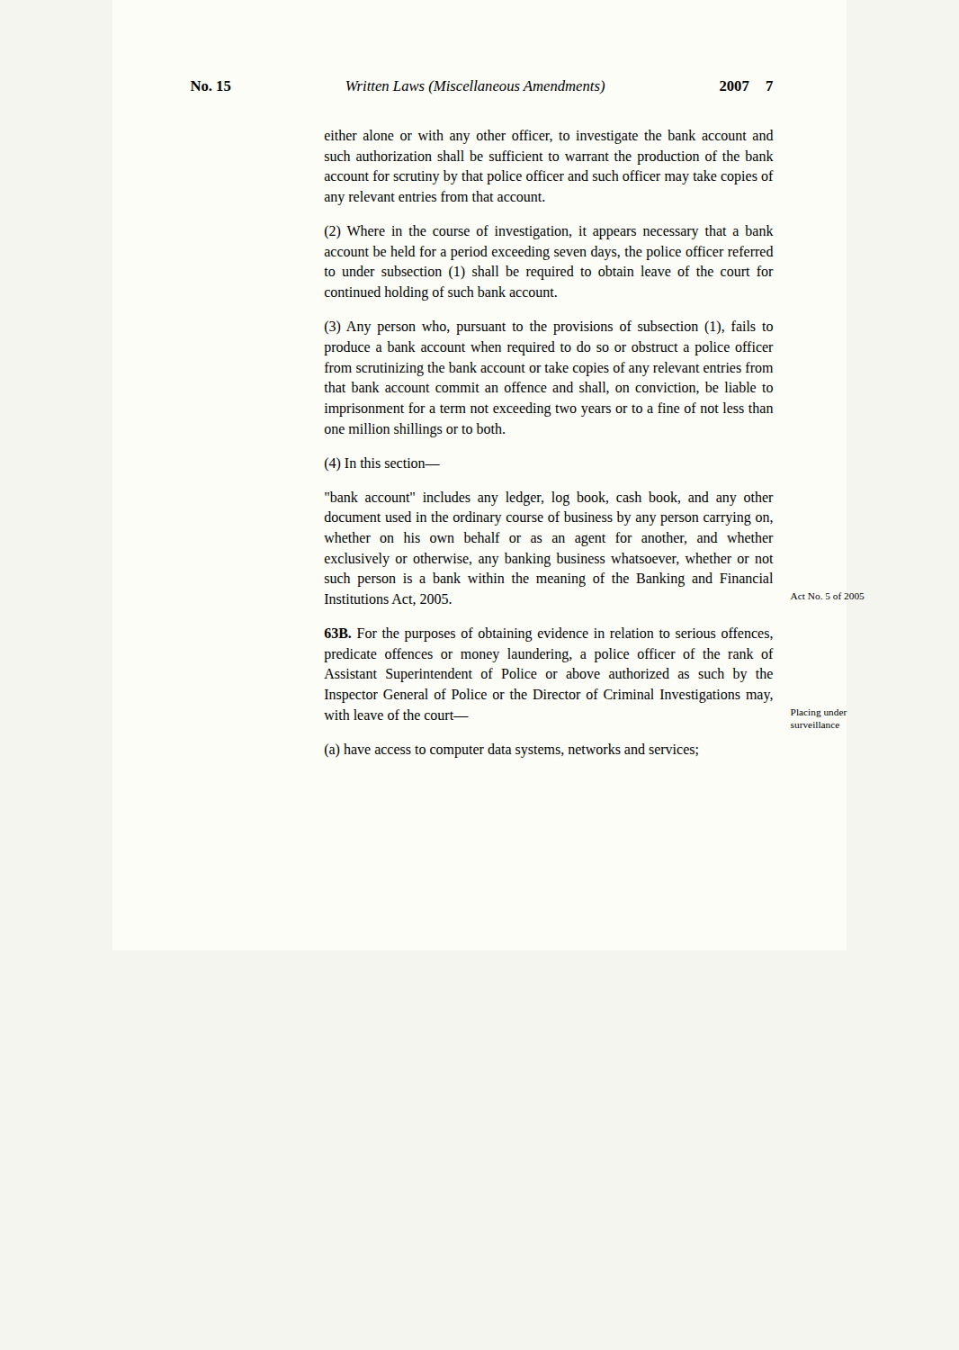No. 15 Written Laws (Miscellaneous Amendments) 2007 7
either alone or with any other officer, to investigate the bank account and such authorization shall be sufficient to warrant the production of the bank account for scrutiny by that police officer and such officer may take copies of any relevant entries from that account.
(2) Where in the course of investigation, it appears necessary that a bank account be held for a period exceeding seven days, the police officer referred to under subsection (1) shall be required to obtain leave of the court for continued holding of such bank account.
(3) Any person who, pursuant to the provisions of subsection (1), fails to produce a bank account when required to do so or obstruct a police officer from scrutinizing the bank account or take copies of any relevant entries from that bank account commit an offence and shall, on conviction, be liable to imprisonment for a term not exceeding two years or to a fine of not less than one million shillings or to both.
(4) In this section—
"bank account" includes any ledger, log book, cash book, and any other document used in the ordinary course of business by any person carrying on, whether on his own behalf or as an agent for another, and whether exclusively or otherwise, any banking business whatsoever, whether or not such person is a bank within the meaning of the Banking and Financial Institutions Act, 2005.Act No. 5 of 2005
63B. For the purposes of obtaining evidence in relation to serious offences, predicate offences or money laundering, a police officer of the rank of Assistant Superintendent of Police or above authorized as such by the Inspector General of Police or the Director of Criminal Investigations may, with leave of the court—Placing under surveillance
(a) have access to computer data systems, networks and services;